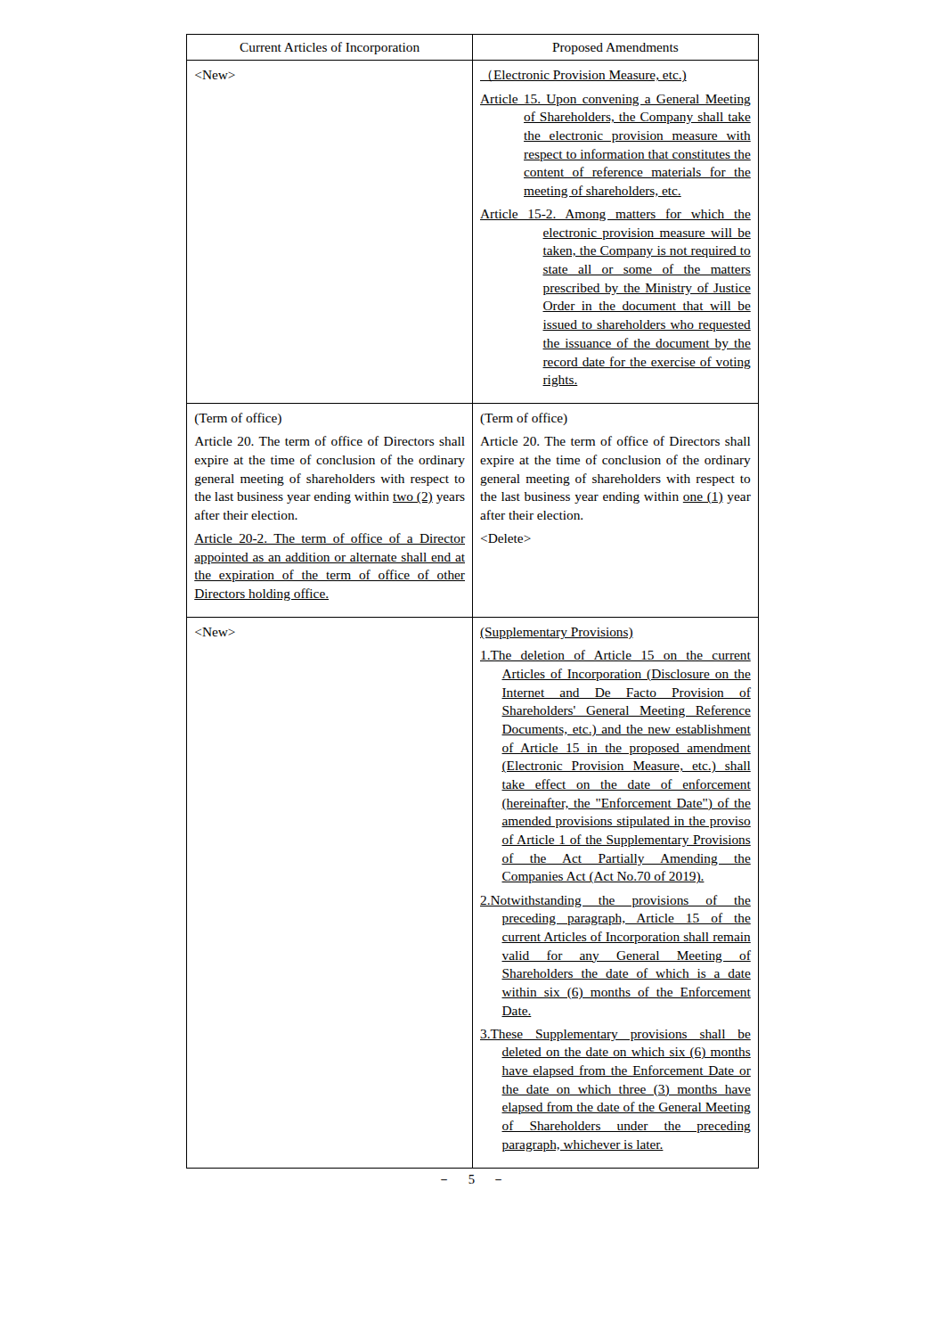| Current Articles of Incorporation | Proposed Amendments |
| --- | --- |
| <New> | （Electronic Provision Measure, etc.) Article 15. Upon convening a General Meeting of Shareholders, the Company shall take the electronic provision measure with respect to information that constitutes the content of reference materials for the meeting of shareholders, etc. Article 15-2. Among matters for which the electronic provision measure will be taken, the Company is not required to state all or some of the matters prescribed by the Ministry of Justice Order in the document that will be issued to shareholders who requested the issuance of the document by the record date for the exercise of voting rights. |
| (Term of office) Article 20. The term of office of Directors shall expire at the time of conclusion of the ordinary general meeting of shareholders with respect to the last business year ending within two (2) years after their election. Article 20-2. The term of office of a Director appointed as an addition or alternate shall end at the expiration of the term of office of other Directors holding office. | (Term of office) Article 20. The term of office of Directors shall expire at the time of conclusion of the ordinary general meeting of shareholders with respect to the last business year ending within one (1) year after their election. <Delete> |
| <New> | (Supplementary Provisions) 1.The deletion of Article 15 on the current Articles of Incorporation (Disclosure on the Internet and De Facto Provision of Shareholders' General Meeting Reference Documents, etc.) and the new establishment of Article 15 in the proposed amendment (Electronic Provision Measure, etc.) shall take effect on the date of enforcement (hereinafter, the "Enforcement Date") of the amended provisions stipulated in the proviso of Article 1 of the Supplementary Provisions of the Act Partially Amending the Companies Act (Act No.70 of 2019). 2.Notwithstanding the provisions of the preceding paragraph, Article 15 of the current Articles of Incorporation shall remain valid for any General Meeting of Shareholders the date of which is a date within six (6) months of the Enforcement Date. 3.These Supplementary provisions shall be deleted on the date on which six (6) months have elapsed from the Enforcement Date or the date on which three (3) months have elapsed from the date of the General Meeting of Shareholders under the preceding paragraph, whichever is later. |
－　5　－